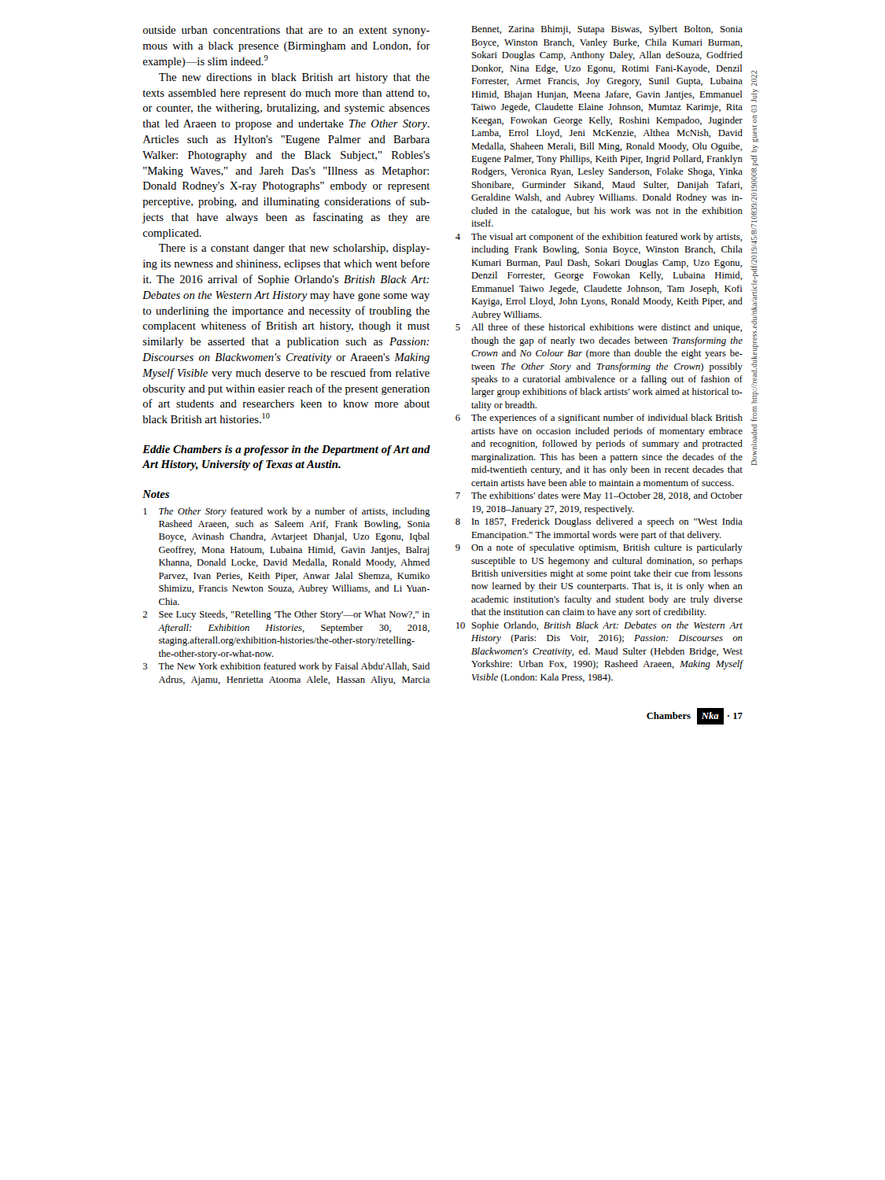Downloaded from http://read.dukeupress.edu/nka/article-pdf/2019/45/8/710839/20190008.pdf by guest on 03 July 2022
outside urban concentrations that are to an extent synonymous with a black presence (Birmingham and London, for example)—is slim indeed.9
The new directions in black British art history that the texts assembled here represent do much more than attend to, or counter, the withering, brutalizing, and systemic absences that led Araeen to propose and undertake The Other Story. Articles such as Hylton's "Eugene Palmer and Barbara Walker: Photography and the Black Subject," Robles's "Making Waves," and Jareh Das's "Illness as Metaphor: Donald Rodney's X-ray Photographs" embody or represent perceptive, probing, and illuminating considerations of subjects that have always been as fascinating as they are complicated.
There is a constant danger that new scholarship, displaying its newness and shininess, eclipses that which went before it. The 2016 arrival of Sophie Orlando's British Black Art: Debates on the Western Art History may have gone some way to underlining the importance and necessity of troubling the complacent whiteness of British art history, though it must similarly be asserted that a publication such as Passion: Discourses on Blackwomen's Creativity or Araeen's Making Myself Visible very much deserve to be rescued from relative obscurity and put within easier reach of the present generation of art students and researchers keen to know more about black British art histories.10
Eddie Chambers is a professor in the Department of Art and Art History, University of Texas at Austin.
Notes
1 The Other Story featured work by a number of artists, including Rasheed Araeen, such as Saleem Arif, Frank Bowling, Sonia Boyce, Avinash Chandra, Avtarjeet Dhanjal, Uzo Egonu, Iqbal Geoffrey, Mona Hatoum, Lubaina Himid, Gavin Jantjes, Balraj Khanna, Donald Locke, David Medalla, Ronald Moody, Ahmed Parvez, Ivan Peries, Keith Piper, Anwar Jalal Shemza, Kumiko Shimizu, Francis Newton Souza, Aubrey Williams, and Li Yuan-Chia.
2 See Lucy Steeds, "Retelling 'The Other Story'—or What Now?," in Afterall: Exhibition Histories, September 30, 2018, staging.afterall.org/exhibition-histories/the-other-story/retelling-the-other-story-or-what-now.
3 The New York exhibition featured work by Faisal Abdu'Allah, Said Adrus, Ajamu, Henrietta Atooma Alele, Hassan Aliyu, Marcia Bennet, Zarina Bhimji, Sutapa Biswas, Sylbert Bolton, Sonia Boyce, Winston Branch, Vanley Burke, Chila Kumari Burman, Sokari Douglas Camp, Anthony Daley, Allan deSouza, Godfried Donkor, Nina Edge, Uzo Egonu, Rotimi Fani-Kayode, Denzil Forrester, Armet Francis, Joy Gregory, Sunil Gupta, Lubaina Himid, Bhajan Hunjan, Meena Jafare, Gavin Jantjes, Emmanuel Taiwo Jegede, Claudette Elaine Johnson, Mumtaz Karimje, Rita Keegan, Fowokan George Kelly, Roshini Kempadoo, Juginder Lamba, Errol Lloyd, Jeni McKenzie, Althea McNish, David Medalla, Shaheen Merali, Bill Ming, Ronald Moody, Olu Oguibe, Eugene Palmer, Tony Phillips, Keith Piper, Ingrid Pollard, Franklyn Rodgers, Veronica Ryan, Lesley Sanderson, Folake Shoga, Yinka Shonibare, Gurminder Sikand, Maud Sulter, Danijah Tafari, Geraldine Walsh, and Aubrey Williams. Donald Rodney was included in the catalogue, but his work was not in the exhibition itself.
4 The visual art component of the exhibition featured work by artists, including Frank Bowling, Sonia Boyce, Winston Branch, Chila Kumari Burman, Paul Dash, Sokari Douglas Camp, Uzo Egonu, Denzil Forrester, George Fowokan Kelly, Lubaina Himid, Emmanuel Taiwo Jegede, Claudette Johnson, Tam Joseph, Kofi Kayiga, Errol Lloyd, John Lyons, Ronald Moody, Keith Piper, and Aubrey Williams.
5 All three of these historical exhibitions were distinct and unique, though the gap of nearly two decades between Transforming the Crown and No Colour Bar (more than double the eight years between The Other Story and Transforming the Crown) possibly speaks to a curatorial ambivalence or a falling out of fashion of larger group exhibitions of black artists' work aimed at historical totality or breadth.
6 The experiences of a significant number of individual black British artists have on occasion included periods of momentary embrace and recognition, followed by periods of summary and protracted marginalization. This has been a pattern since the decades of the mid-twentieth century, and it has only been in recent decades that certain artists have been able to maintain a momentum of success.
7 The exhibitions' dates were May 11–October 28, 2018, and October 19, 2018–January 27, 2019, respectively.
8 In 1857, Frederick Douglass delivered a speech on "West India Emancipation." The immortal words were part of that delivery.
9 On a note of speculative optimism, British culture is particularly susceptible to US hegemony and cultural domination, so perhaps British universities might at some point take their cue from lessons now learned by their US counterparts. That is, it is only when an academic institution's faculty and student body are truly diverse that the institution can claim to have any sort of credibility.
10 Sophie Orlando, British Black Art: Debates on the Western Art History (Paris: Dis Voir, 2016); Passion: Discourses on Blackwomen's Creativity, ed. Maud Sulter (Hebden Bridge, West Yorkshire: Urban Fox, 1990); Rasheed Araeen, Making Myself Visible (London: Kala Press, 1984).
Chambers Nka· 17